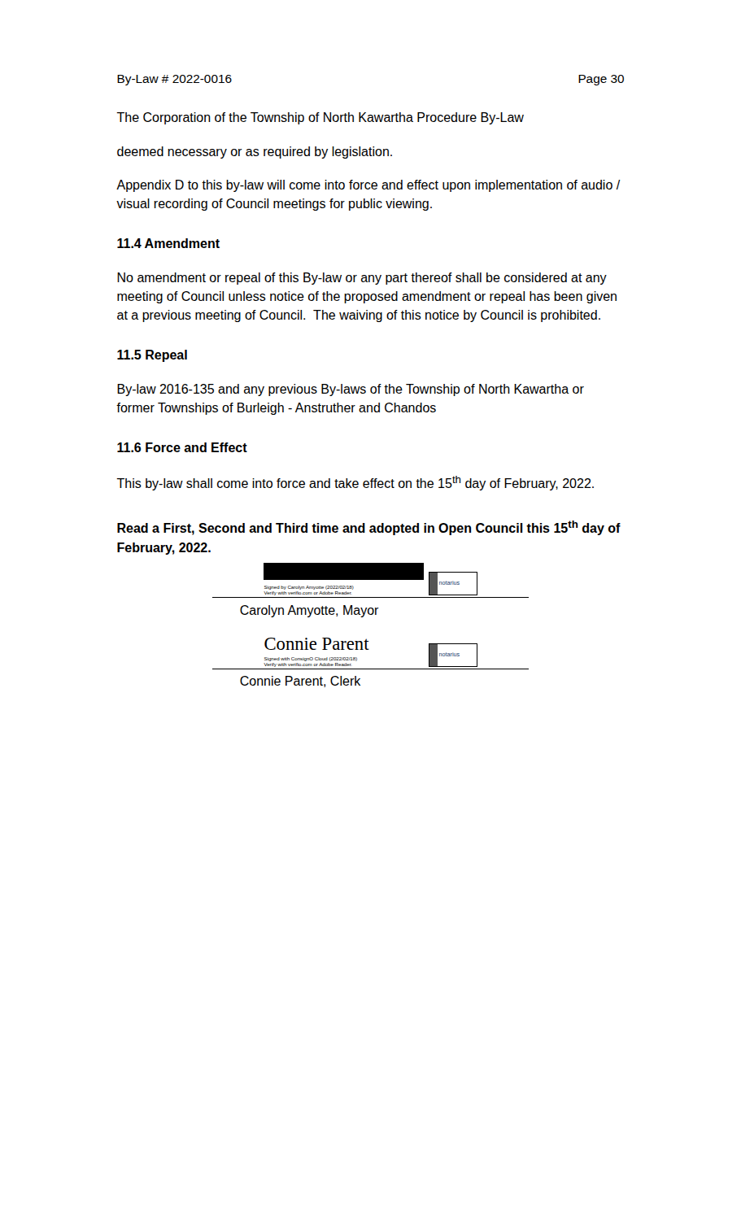By-Law # 2022-0016
Page 30
The Corporation of the Township of North Kawartha Procedure By-Law
deemed necessary or as required by legislation.
Appendix D to this by-law will come into force and effect upon implementation of audio / visual recording of Council meetings for public viewing.
11.4 Amendment
No amendment or repeal of this By-law or any part thereof shall be considered at any meeting of Council unless notice of the proposed amendment or repeal has been given at a previous meeting of Council. The waiving of this notice by Council is prohibited.
11.5 Repeal
By-law 2016-135 and any previous By-laws of the Township of North Kawartha or former Townships of Burleigh - Anstruther and Chandos
11.6 Force and Effect
This by-law shall come into force and take effect on the 15th day of February, 2022.
Read a First, Second and Third time and adopted in Open Council this 15th day of February, 2022.
Signed by Carolyn Amyotte (2022/02/18)
Verify with verifio.com or Adobe Reader.
notarius
Carolyn Amyotte, Mayor
Connie Parent
Signed with ConsignO Cloud (2022/02/18)
Verify with verifio.com or Adobe Reader.
notarius
Connie Parent, Clerk